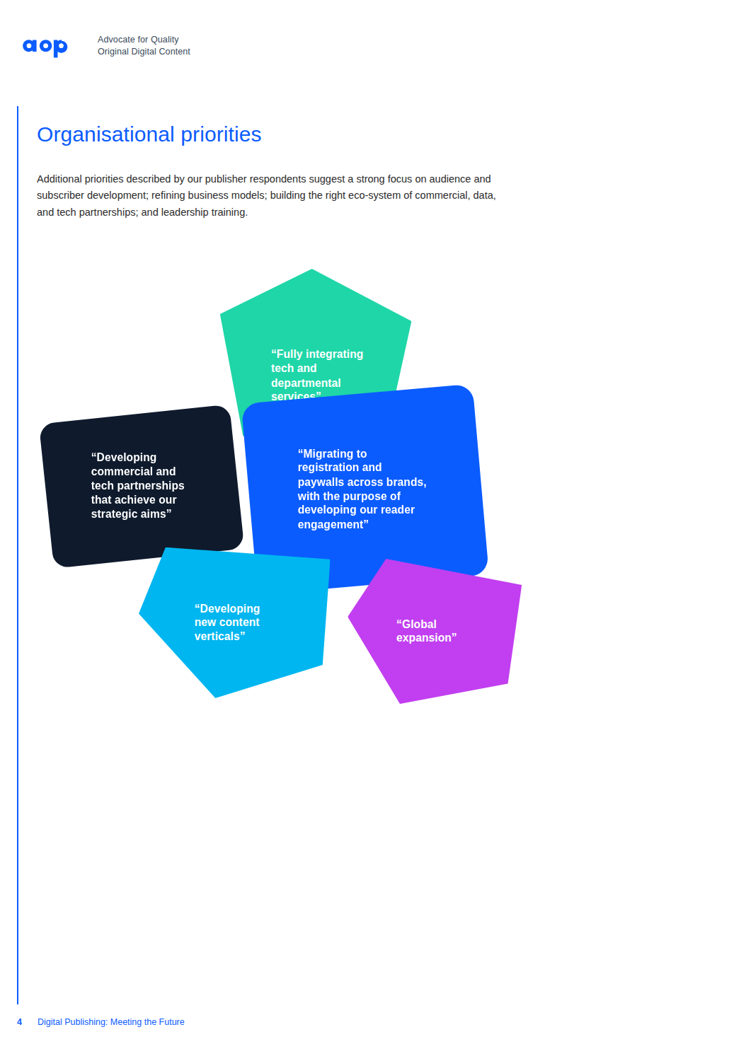Advocate for Quality
Original Digital Content
Organisational priorities
Additional priorities described by our publisher respondents suggest a strong focus on audience and subscriber development; refining business models; building the right eco-system of commercial, data, and tech partnerships; and leadership training.
“Fully integrating tech and departmental services”
“Developing commercial and tech partnerships that achieve our strategic aims”
“Migrating to registration and paywalls across brands, with the purpose of developing our reader engagement”
“Developing new content verticals”
“Global expansion”
4 Digital Publishing: Meeting the Future